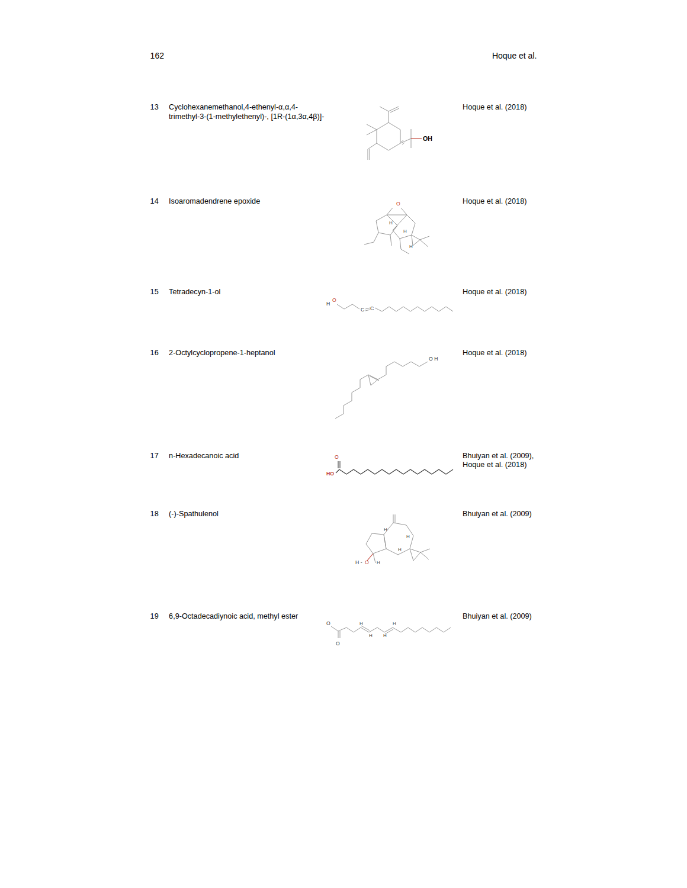162 Hoque et al.
| 13 | Cyclohexanemethanol,4-ethenyl-α,α,4-trimethyl-3-(1-methylethenyl)-, [1R-(1α,3α,4β)]- | OH | Hoque et al. (2018) |
| 14 | Isoaromadendrene epoxide | O H H H | Hoque et al. (2018) |
| 15 | Tetradecyn-1-ol | H O C C | Hoque et al. (2018) |
| 16 | 2-Octylcyclopropene-1-heptanol | O H | Hoque et al. (2018) |
| 17 | n-Hexadecanoic acid | O HO | Bhuiyan et al. (2009), Hoque et al. (2018) |
| 18 | (-)-Spathulenol | H - O H H H H | Bhuiyan et al. (2009) |
| 19 | 6,9-Octadecadiynoic acid, methyl ester | O O H H H H | Bhuiyan et al. (2009) |